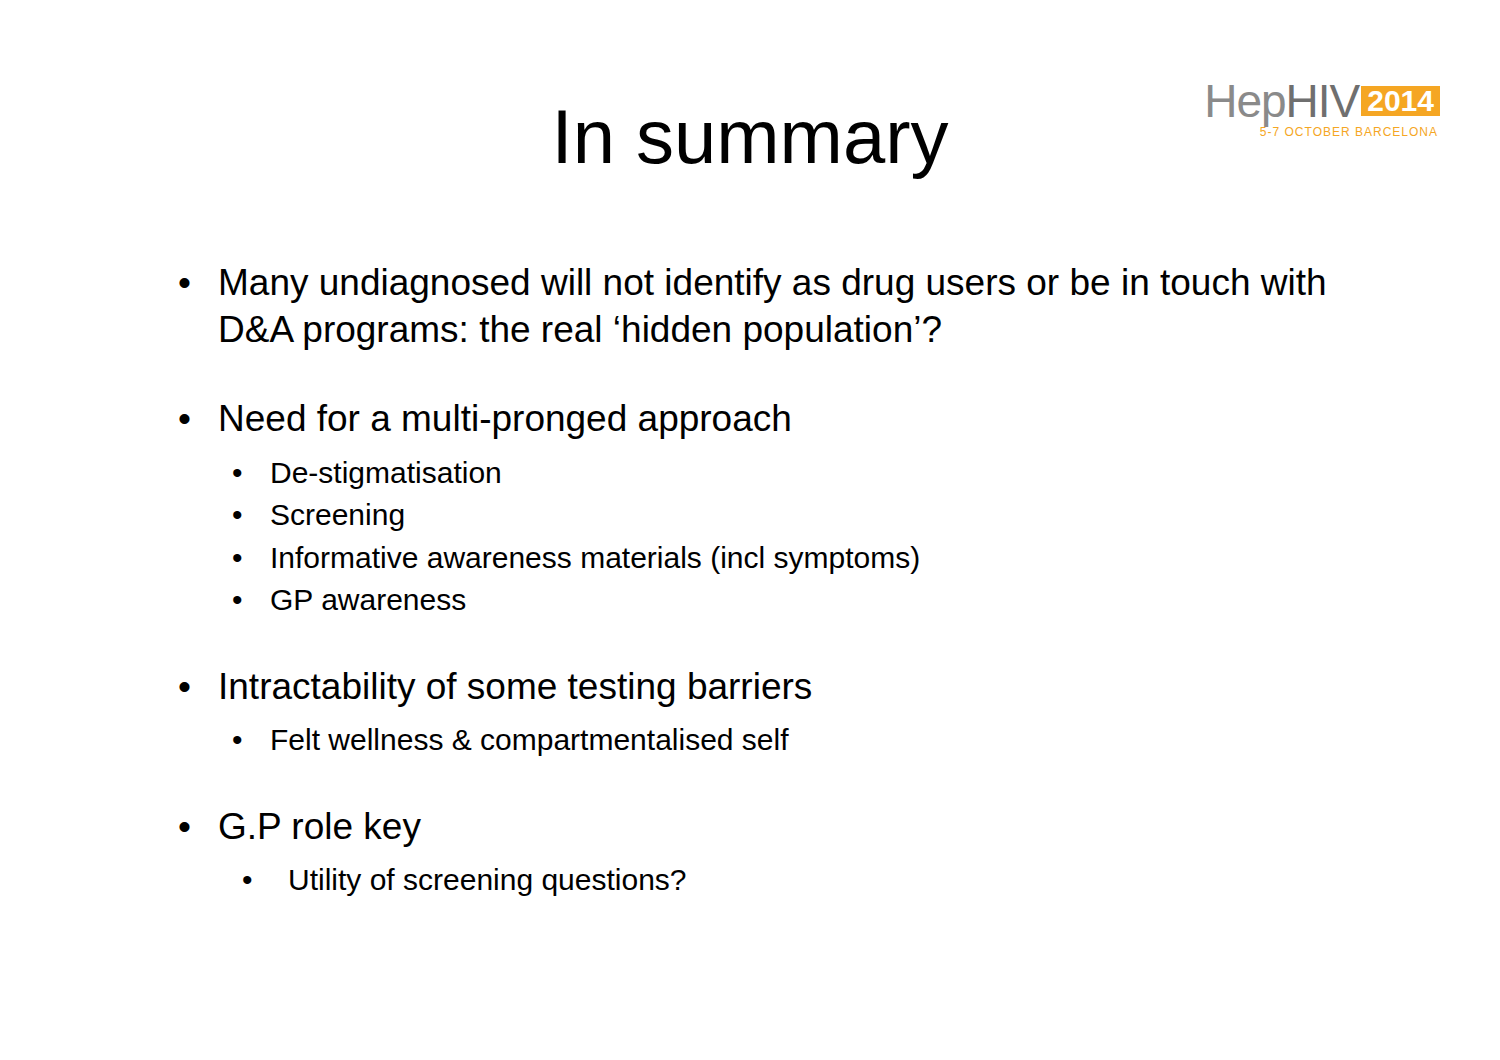HepHIV 2014
5-7 OCTOBER BARCELONA
In summary
Many undiagnosed will not identify as drug users or be in touch with D&A programs: the real ‘hidden population’?
Need for a multi-pronged approach
De-stigmatisation
Screening
Informative awareness materials (incl symptoms)
GP awareness
Intractability of some testing barriers
Felt wellness & compartmentalised self
G.P role key
Utility of screening questions?